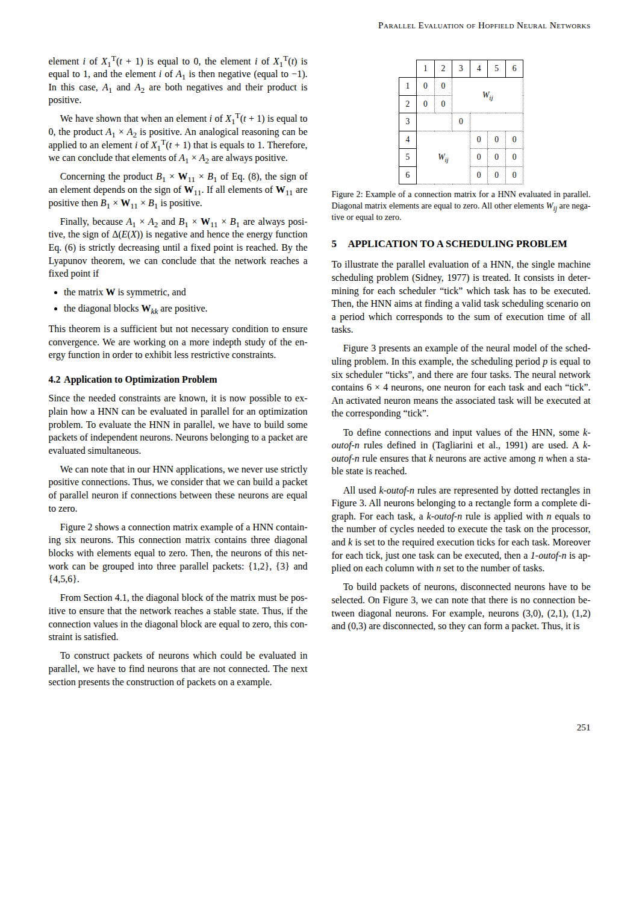Parallel Evaluation of Hopfield Neural Networks
element i of X1T(t + 1) is equal to 0, the element i of X1T(t) is equal to 1, and the element i of A1 is then negative (equal to −1). In this case, A1 and A2 are both negatives and their product is positive.
We have shown that when an element i of X1T(t + 1) is equal to 0, the product A1 × A2 is positive. An analogical reasoning can be applied to an element i of X1T(t + 1) that is equals to 1. Therefore, we can conclude that elements of A1 × A2 are always positive.
Concerning the product B1 × W11 × B1 of Eq. (8), the sign of an element depends on the sign of W11. If all elements of W11 are positive then B1 × W11 × B1 is positive.
Finally, because A1 × A2 and B1 × W11 × B1 are always positive, the sign of Δ(E(X)) is negative and hence the energy function Eq. (6) is strictly decreasing until a fixed point is reached. By the Lyapunov theorem, we can conclude that the network reaches a fixed point if
the matrix W is symmetric, and
the diagonal blocks Wkk are positive.
This theorem is a sufficient but not necessary condition to ensure convergence. We are working on a more indepth study of the energy function in order to exhibit less restrictive constraints.
4.2 Application to Optimization Problem
Since the needed constraints are known, it is now possible to explain how a HNN can be evaluated in parallel for an optimization problem. To evaluate the HNN in parallel, we have to build some packets of independent neurons. Neurons belonging to a packet are evaluated simultaneous.
We can note that in our HNN applications, we never use strictly positive connections. Thus, we consider that we can build a packet of parallel neuron if connections between these neurons are equal to zero.
Figure 2 shows a connection matrix example of a HNN containing six neurons. This connection matrix contains three diagonal blocks with elements equal to zero. Then, the neurons of this network can be grouped into three parallel packets: {1,2}, {3} and {4,5,6}.
From Section 4.1, the diagonal block of the matrix must be positive to ensure that the network reaches a stable state. Thus, if the connection values in the diagonal block are equal to zero, this constraint is satisfied.
To construct packets of neurons which could be evaluated in parallel, we have to find neurons that are not connected. The next section presents the construction of packets on a example.
| | 1 | 2 | 3 | 4 | 5 | 6 |
| --- | --- | --- | --- | --- | --- | --- |
| 1 | 0 | 0 | W ij |
| 2 | 0 | 0 |
| 3 | | 0 | |
| 4 | W ij | 0 | 0 | 0 |
| 5 | 0 | 0 | 0 |
| 6 | 0 | 0 | 0 |
Figure 2: Example of a connection matrix for a HNN evaluated in parallel. Diagonal matrix elements are equal to zero. All other elements Wij are negative or equal to zero.
5 APPLICATION TO A SCHEDULING PROBLEM
To illustrate the parallel evaluation of a HNN, the single machine scheduling problem (Sidney, 1977) is treated. It consists in determining for each scheduler “tick” which task has to be executed. Then, the HNN aims at finding a valid task scheduling scenario on a period which corresponds to the sum of execution time of all tasks.
Figure 3 presents an example of the neural model of the scheduling problem. In this example, the scheduling period p is equal to six scheduler “ticks”, and there are four tasks. The neural network contains 6 × 4 neurons, one neuron for each task and each “tick”. An activated neuron means the associated task will be executed at the corresponding “tick”.
To define connections and input values of the HNN, some k-outof-n rules defined in (Tagliarini et al., 1991) are used. A k-outof-n rule ensures that k neurons are active among n when a stable state is reached.
All used k-outof-n rules are represented by dotted rectangles in Figure 3. All neurons belonging to a rectangle form a complete digraph. For each task, a k-outof-n rule is applied with n equals to the number of cycles needed to execute the task on the processor, and k is set to the required execution ticks for each task. Moreover for each tick, just one task can be executed, then a 1-outof-n is applied on each column with n set to the number of tasks.
To build packets of neurons, disconnected neurons have to be selected. On Figure 3, we can note that there is no connection between diagonal neurons. For example, neurons (3,0), (2,1), (1,2) and (0,3) are disconnected, so they can form a packet. Thus, it is
251